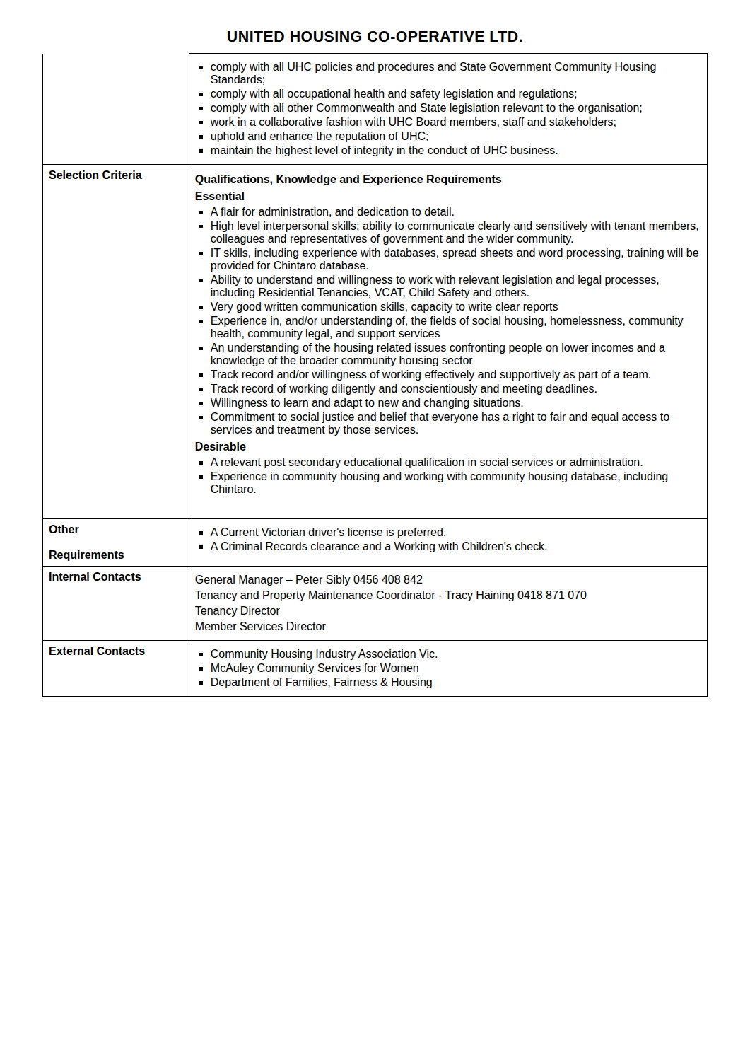UNITED HOUSING CO-OPERATIVE LTD.
| | comply with all UHC policies and procedures and State Government Community Housing Standards; comply with all occupational health and safety legislation and regulations; comply with all other Commonwealth and State legislation relevant to the organisation; work in a collaborative fashion with UHC Board members, staff and stakeholders; uphold and enhance the reputation of UHC; maintain the highest level of integrity in the conduct of UHC business. |
| Selection Criteria | Qualifications, Knowledge and Experience Requirements Essential A flair for administration, and dedication to detail. High level interpersonal skills; ability to communicate clearly and sensitively with tenant members, colleagues and representatives of government and the wider community. IT skills, including experience with databases, spread sheets and word processing, training will be provided for Chintaro database. Ability to understand and willingness to work with relevant legislation and legal processes, including Residential Tenancies, VCAT, Child Safety and others. Very good written communication skills, capacity to write clear reports Experience in, and/or understanding of, the fields of social housing, homelessness, community health, community legal, and support services An understanding of the housing related issues confronting people on lower incomes and a knowledge of the broader community housing sector Track record and/or willingness of working effectively and supportively as part of a team. Track record of working diligently and conscientiously and meeting deadlines. Willingness to learn and adapt to new and changing situations. Commitment to social justice and belief that everyone has a right to fair and equal access to services and treatment by those services. Desirable A relevant post secondary educational qualification in social services or administration. Experience in community housing and working with community housing database, including Chintaro. |
| Other Requirements | A Current Victorian driver's license is preferred. A Criminal Records clearance and a Working with Children's check. |
| Internal Contacts | General Manager – Peter Sibly 0456 408 842 Tenancy and Property Maintenance Coordinator - Tracy Haining 0418 871 070 Tenancy Director Member Services Director |
| External Contacts | Community Housing Industry Association Vic. McAuley Community Services for Women Department of Families, Fairness & Housing |